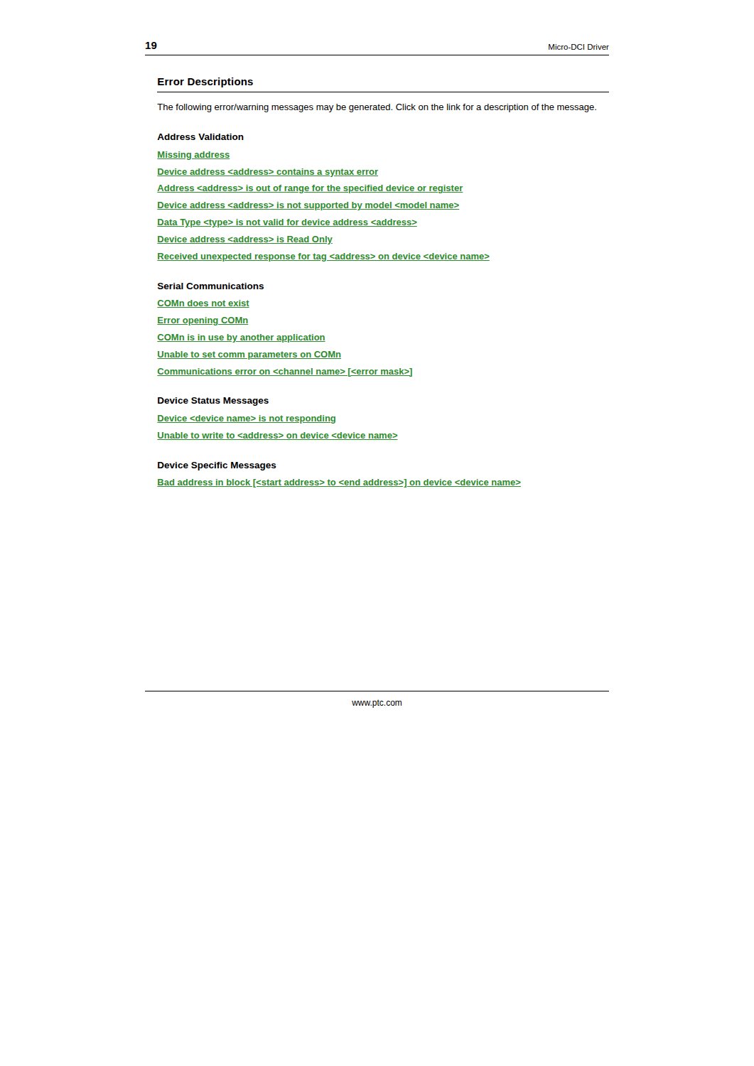19
Micro-DCI Driver
Error Descriptions
The following error/warning messages may be generated. Click on the link for a description of the message.
Address Validation
Missing address
Device address <address> contains a syntax error
Address <address> is out of range for the specified device or register
Device address <address> is not supported by model <model name>
Data Type <type> is not valid for device address <address>
Device address <address> is Read Only
Received unexpected response for tag <address> on device <device name>
Serial Communications
COMn does not exist
Error opening COMn
COMn is in use by another application
Unable to set comm parameters on COMn
Communications error on <channel name> [<error mask>]
Device Status Messages
Device <device name> is not responding
Unable to write to <address> on device <device name>
Device Specific Messages
Bad address in block [<start address> to <end address>] on device <device name>
www.ptc.com